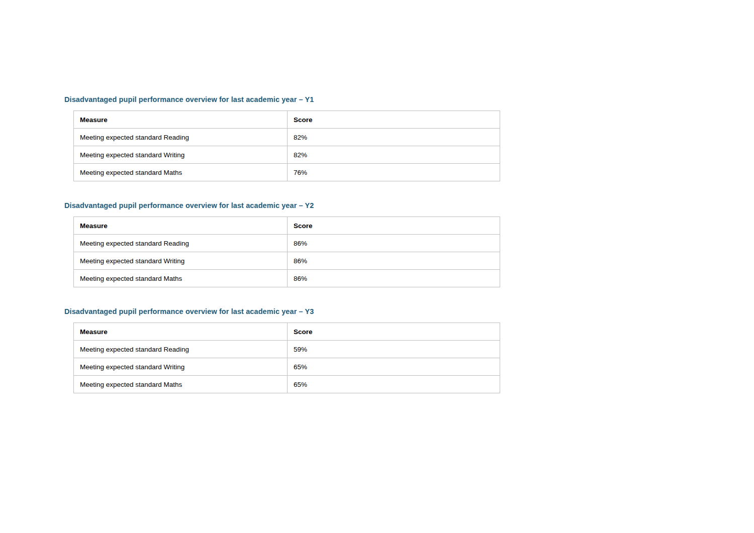Disadvantaged pupil performance overview for last academic year – Y1
| Measure | Score |
| --- | --- |
| Meeting expected standard Reading | 82% |
| Meeting expected standard Writing | 82% |
| Meeting expected standard Maths | 76% |
Disadvantaged pupil performance overview for last academic year – Y2
| Measure | Score |
| --- | --- |
| Meeting expected standard Reading | 86% |
| Meeting expected standard Writing | 86% |
| Meeting expected standard Maths | 86% |
Disadvantaged pupil performance overview for last academic year – Y3
| Measure | Score |
| --- | --- |
| Meeting expected standard Reading | 59% |
| Meeting expected standard Writing | 65% |
| Meeting expected standard Maths | 65% |